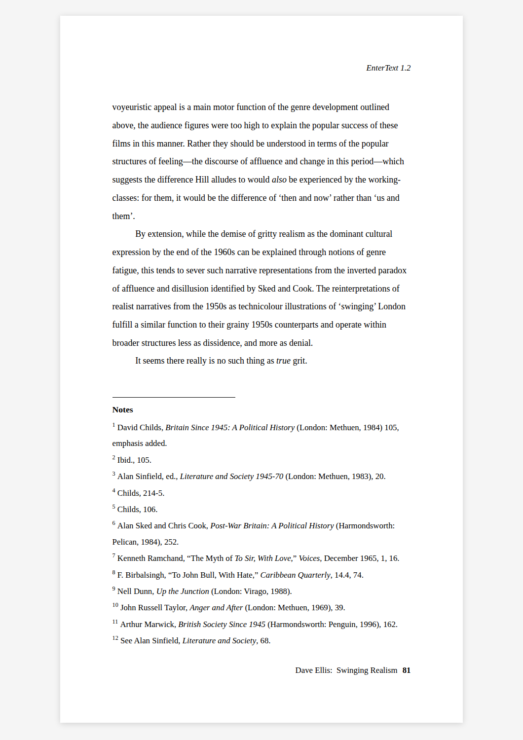EnterText 1.2
voyeuristic appeal is a main motor function of the genre development outlined above, the audience figures were too high to explain the popular success of these films in this manner. Rather they should be understood in terms of the popular structures of feeling—the discourse of affluence and change in this period—which suggests the difference Hill alludes to would also be experienced by the working-classes: for them, it would be the difference of ‘then and now’ rather than ‘us and them’.
By extension, while the demise of gritty realism as the dominant cultural expression by the end of the 1960s can be explained through notions of genre fatigue, this tends to sever such narrative representations from the inverted paradox of affluence and disillusion identified by Sked and Cook. The reinterpretations of realist narratives from the 1950s as technicolour illustrations of ‘swinging’ London fulfill a similar function to their grainy 1950s counterparts and operate within broader structures less as dissidence, and more as denial.
It seems there really is no such thing as true grit.
Notes
1 David Childs, Britain Since 1945: A Political History (London: Methuen, 1984) 105, emphasis added.
2 Ibid., 105.
3 Alan Sinfield, ed., Literature and Society 1945-70 (London: Methuen, 1983), 20.
4 Childs, 214-5.
5 Childs, 106.
6 Alan Sked and Chris Cook, Post-War Britain: A Political History (Harmondsworth: Pelican, 1984), 252.
7 Kenneth Ramchand, “The Myth of To Sir, With Love,” Voices, December 1965, 1, 16.
8 F. Birbalsingh, “To John Bull, With Hate,” Caribbean Quarterly, 14.4, 74.
9 Nell Dunn, Up the Junction (London: Virago, 1988).
10 John Russell Taylor, Anger and After (London: Methuen, 1969), 39.
11 Arthur Marwick, British Society Since 1945 (Harmondsworth: Penguin, 1996), 162.
12 See Alan Sinfield, Literature and Society, 68.
Dave Ellis: Swinging Realism81